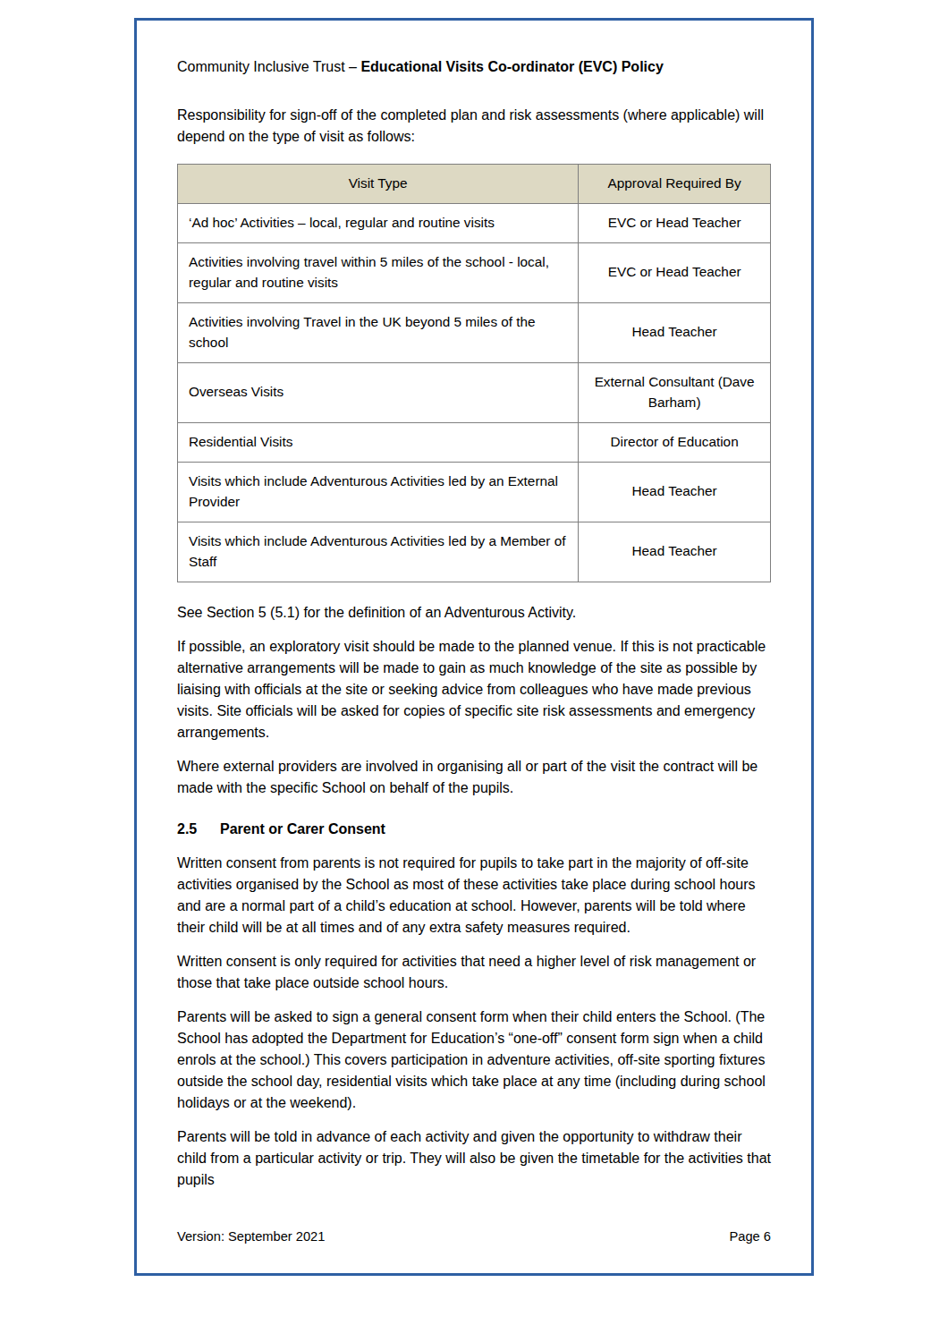Community Inclusive Trust – Educational Visits Co-ordinator (EVC) Policy
Responsibility for sign-off of the completed plan and risk assessments (where applicable) will depend on the type of visit as follows:
| Visit Type | Approval Required By |
| --- | --- |
| ‘Ad hoc’ Activities – local, regular and routine visits | EVC or Head Teacher |
| Activities involving travel within 5 miles of the school - local, regular and routine visits | EVC or Head Teacher |
| Activities involving Travel in the UK beyond 5 miles of the school | Head Teacher |
| Overseas Visits | External Consultant (Dave Barham) |
| Residential Visits | Director of Education |
| Visits which include Adventurous Activities led by an External Provider | Head Teacher |
| Visits which include Adventurous Activities led by a Member of Staff | Head Teacher |
See Section 5 (5.1) for the definition of an Adventurous Activity.
If possible, an exploratory visit should be made to the planned venue. If this is not practicable alternative arrangements will be made to gain as much knowledge of the site as possible by liaising with officials at the site or seeking advice from colleagues who have made previous visits. Site officials will be asked for copies of specific site risk assessments and emergency arrangements.
Where external providers are involved in organising all or part of the visit the contract will be made with the specific School on behalf of the pupils.
2.5 Parent or Carer Consent
Written consent from parents is not required for pupils to take part in the majority of off-site activities organised by the School as most of these activities take place during school hours and are a normal part of a child’s education at school. However, parents will be told where their child will be at all times and of any extra safety measures required.
Written consent is only required for activities that need a higher level of risk management or those that take place outside school hours.
Parents will be asked to sign a general consent form when their child enters the School. (The School has adopted the Department for Education’s “one-off” consent form sign when a child enrols at the school.) This covers participation in adventure activities, off-site sporting fixtures outside the school day, residential visits which take place at any time (including during school holidays or at the weekend).
Parents will be told in advance of each activity and given the opportunity to withdraw their child from a particular activity or trip. They will also be given the timetable for the activities that pupils
Version: September 2021 Page 6